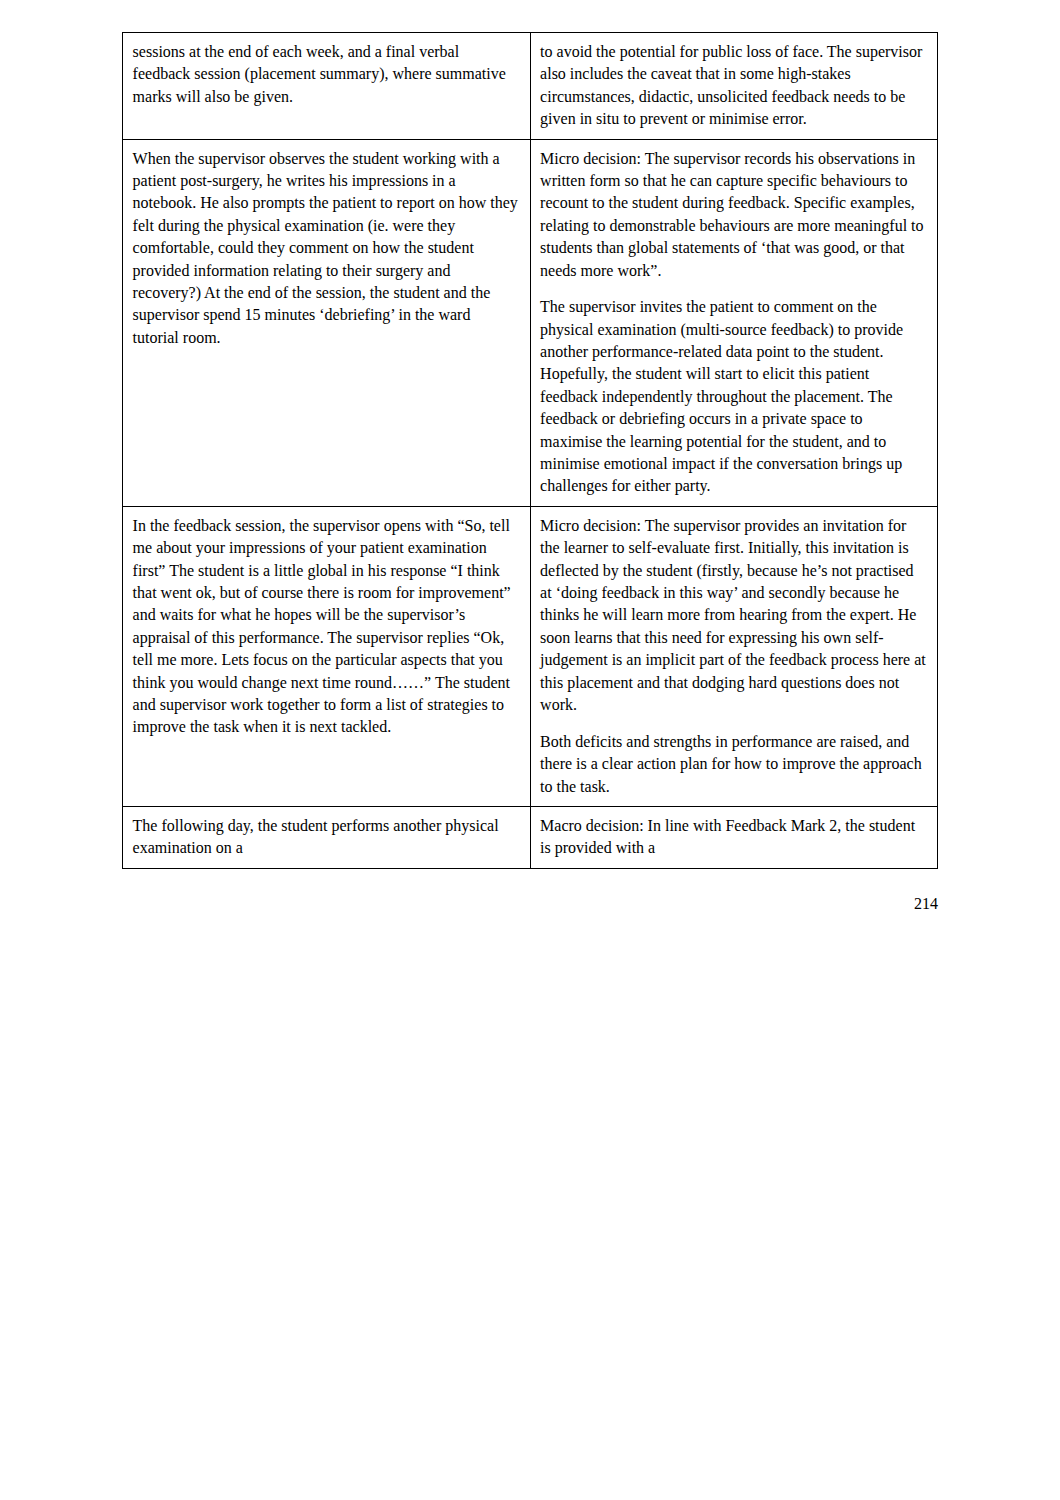| sessions at the end of each week, and a final verbal feedback session (placement summary), where summative marks will also be given. | to avoid the potential for public loss of face. The supervisor also includes the caveat that in some high-stakes circumstances, didactic, unsolicited feedback needs to be given in situ to prevent or minimise error. |
| When the supervisor observes the student working with a patient post-surgery, he writes his impressions in a notebook. He also prompts the patient to report on how they felt during the physical examination (ie. were they comfortable, could they comment on how the student provided information relating to their surgery and recovery?) At the end of the session, the student and the supervisor spend 15 minutes ‘debriefing’ in the ward tutorial room. | Micro decision: The supervisor records his observations in written form so that he can capture specific behaviours to recount to the student during feedback. Specific examples, relating to demonstrable behaviours are more meaningful to students than global statements of ‘that was good, or that needs more work”. The supervisor invites the patient to comment on the physical examination (multi-source feedback) to provide another performance-related data point to the student. Hopefully, the student will start to elicit this patient feedback independently throughout the placement. The feedback or debriefing occurs in a private space to maximise the learning potential for the student, and to minimise emotional impact if the conversation brings up challenges for either party. |
| In the feedback session, the supervisor opens with “So, tell me about your impressions of your patient examination first” The student is a little global in his response “I think that went ok, but of course there is room for improvement” and waits for what he hopes will be the supervisor’s appraisal of this performance. The supervisor replies “Ok, tell me more. Lets focus on the particular aspects that you think you would change next time round……” The student and supervisor work together to form a list of strategies to improve the task when it is next tackled. | Micro decision: The supervisor provides an invitation for the learner to self-evaluate first. Initially, this invitation is deflected by the student (firstly, because he’s not practised at ‘doing feedback in this way’ and secondly because he thinks he will learn more from hearing from the expert. He soon learns that this need for expressing his own self-judgement is an implicit part of the feedback process here at this placement and that dodging hard questions does not work. Both deficits and strengths in performance are raised, and there is a clear action plan for how to improve the approach to the task. |
| The following day, the student performs another physical examination on a | Macro decision: In line with Feedback Mark 2, the student is provided with a |
214